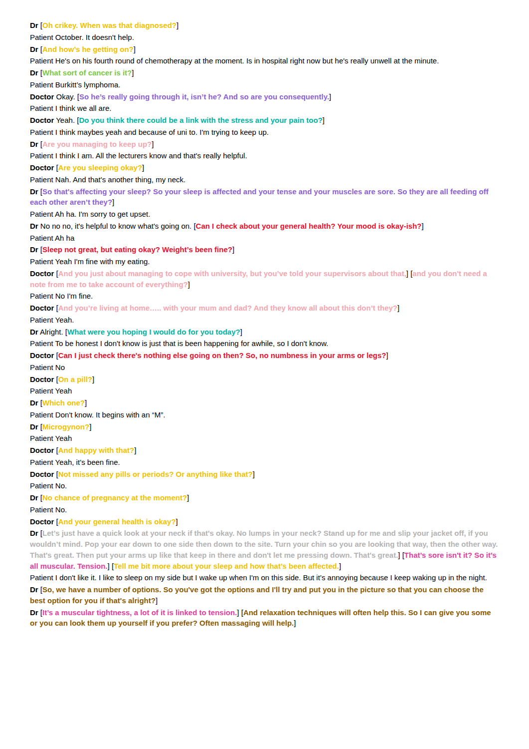Dr [Oh crikey. When was that diagnosed?]
Patient October. It doesn't help.
Dr [And how’s he getting on?]
Patient He's on his fourth round of chemotherapy at the moment. Is in hospital right now but he's really unwell at the minute.
Dr [What sort of cancer is it?]
Patient Burkitt’s lymphoma.
Doctor Okay. [So he’s really going through it, isn’t he? And so are you consequently.]
Patient I think we all are.
Doctor Yeah. [Do you think there could be a link with the stress and your pain too?]
Patient I think maybes yeah and because of uni to. I'm trying to keep up.
Dr [Are you managing to keep up?]
Patient I think I am. All the lecturers know and that's really helpful.
Doctor [Are you sleeping okay?]
Patient Nah. And that's another thing, my neck.
Dr [So that's affecting your sleep? So your sleep is affected and your tense and your muscles are sore. So they are all feeding off each other aren’t they?]
Patient Ah ha. I'm sorry to get upset.
Dr No no no, it's helpful to know what's going on. [Can I check about your general health? Your mood is okay-ish?]
Patient Ah ha
Dr [Sleep not great, but eating okay? Weight’s been fine?]
Patient Yeah I'm fine with my eating.
Doctor [And you just about managing to cope with university, but you’ve told your supervisors about that,] [and you don't need a note from me to take account of everything?]
Patient No I'm fine.
Doctor [And you’re living at home….. with your mum and dad? And they know all about this don’t they?]
Patient Yeah.
Dr Alright. [What were you hoping I would do for you today?]
Patient To be honest I don't know is just that is been happening for awhile, so I don't know.
Doctor [Can I just check there's nothing else going on then? So, no numbness in your arms or legs?]
Patient No
Doctor [On a pill?]
Patient Yeah
Dr [Which one?]
Patient Don't know. It begins with an “M”.
Dr [Microgynon?]
Patient Yeah
Doctor [And happy with that?]
Patient Yeah, it’s been fine.
Doctor [Not missed any pills or periods? Or anything like that?]
Patient No.
Dr [No chance of pregnancy at the moment?]
Patient No.
Doctor [And your general health is okay?]
Dr [Let’s just have a quick look at your neck if that's okay. No lumps in your neck? Stand up for me and slip your jacket off, if you wouldn’t mind. Pop your ear down to one side then down to the site. Turn your chin so you are looking that way, then the other way. That's great. Then put your arms up like that keep in there and don't let me pressing down. That's great.] [That’s sore isn't it? So it’s all muscular. Tension.] [Tell me bit more about your sleep and how that’s been affected.]
Patient I don't like it. I like to sleep on my side but I wake up when I'm on this side. But it’s annoying because I keep waking up in the night.
Dr [So, we have a number of options. So you've got the options and I'll try and put you in the picture so that you can choose the best option for you if that's alright?]
Dr [It’s a muscular tightness, a lot of it is linked to tension.] [And relaxation techniques will often help this. So I can give you some or you can look them up yourself if you prefer? Often massaging will help.]